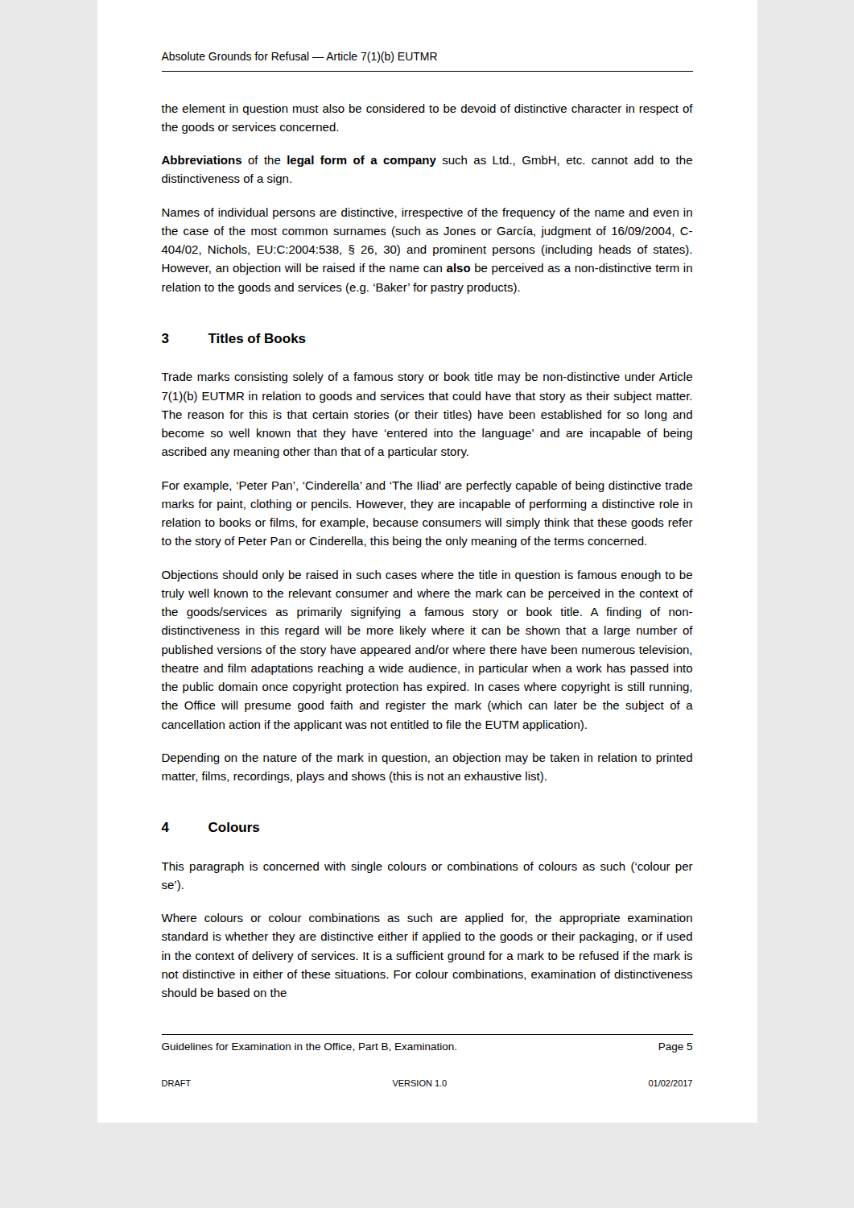Absolute Grounds for Refusal — Article 7(1)(b) EUTMR
the element in question must also be considered to be devoid of distinctive character in respect of the goods or services concerned.
Abbreviations of the legal form of a company such as Ltd., GmbH, etc. cannot add to the distinctiveness of a sign.
Names of individual persons are distinctive, irrespective of the frequency of the name and even in the case of the most common surnames (such as Jones or García, judgment of 16/09/2004, C-404/02, Nichols, EU:C:2004:538, § 26, 30) and prominent persons (including heads of states). However, an objection will be raised if the name can also be perceived as a non-distinctive term in relation to the goods and services (e.g. ‘Baker’ for pastry products).
3 Titles of Books
Trade marks consisting solely of a famous story or book title may be non-distinctive under Article 7(1)(b) EUTMR in relation to goods and services that could have that story as their subject matter. The reason for this is that certain stories (or their titles) have been established for so long and become so well known that they have ‘entered into the language’ and are incapable of being ascribed any meaning other than that of a particular story.
For example, ‘Peter Pan’, ‘Cinderella’ and ‘The Iliad’ are perfectly capable of being distinctive trade marks for paint, clothing or pencils. However, they are incapable of performing a distinctive role in relation to books or films, for example, because consumers will simply think that these goods refer to the story of Peter Pan or Cinderella, this being the only meaning of the terms concerned.
Objections should only be raised in such cases where the title in question is famous enough to be truly well known to the relevant consumer and where the mark can be perceived in the context of the goods/services as primarily signifying a famous story or book title. A finding of non-distinctiveness in this regard will be more likely where it can be shown that a large number of published versions of the story have appeared and/or where there have been numerous television, theatre and film adaptations reaching a wide audience, in particular when a work has passed into the public domain once copyright protection has expired. In cases where copyright is still running, the Office will presume good faith and register the mark (which can later be the subject of a cancellation action if the applicant was not entitled to file the EUTM application).
Depending on the nature of the mark in question, an objection may be taken in relation to printed matter, films, recordings, plays and shows (this is not an exhaustive list).
4 Colours
This paragraph is concerned with single colours or combinations of colours as such (‘colour per se’).
Where colours or colour combinations as such are applied for, the appropriate examination standard is whether they are distinctive either if applied to the goods or their packaging, or if used in the context of delivery of services. It is a sufficient ground for a mark to be refused if the mark is not distinctive in either of these situations. For colour combinations, examination of distinctiveness should be based on the
Guidelines for Examination in the Office, Part B, Examination. Page 5
DRAFT VERSION 1.0 01/02/2017